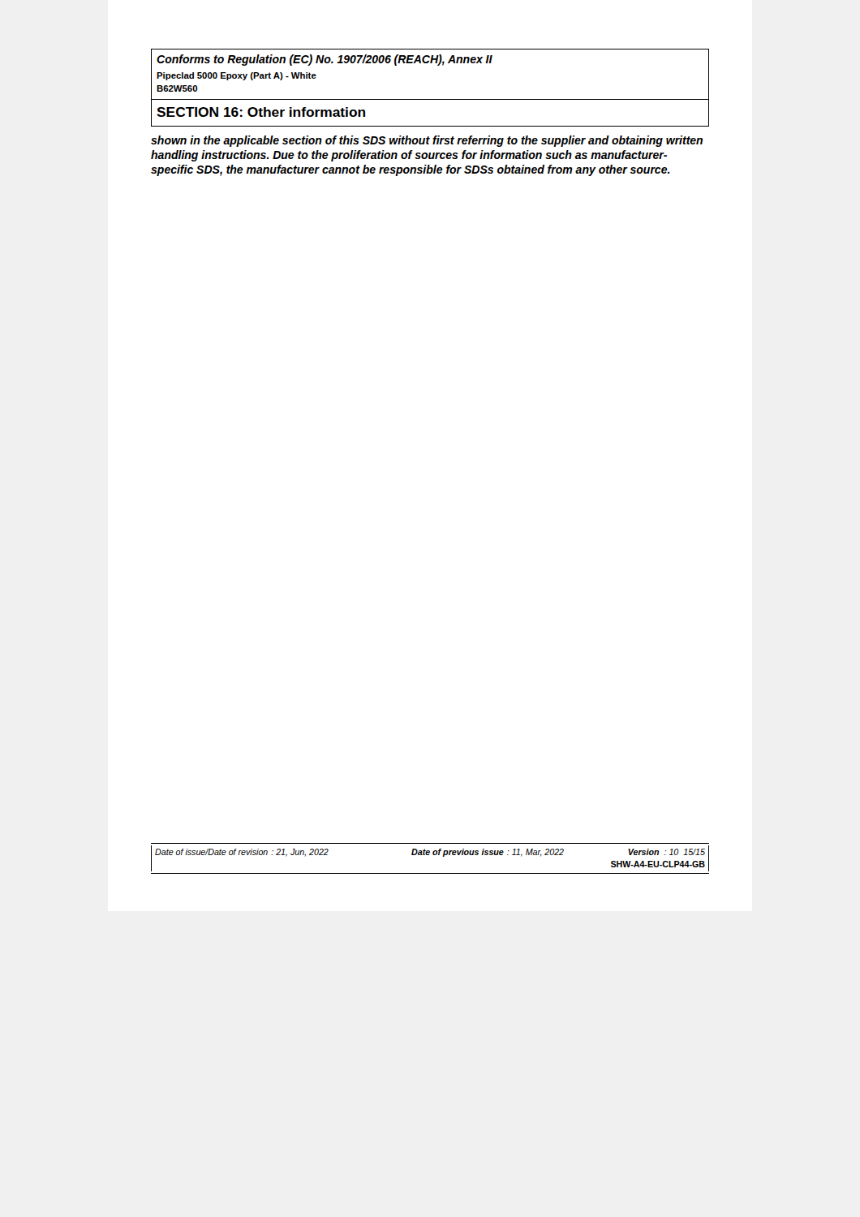Conforms to Regulation (EC) No. 1907/2006 (REACH), Annex II
Pipeclad 5000 Epoxy (Part A) - White
B62W560
SECTION 16: Other information
shown in the applicable section of this SDS without first referring to the supplier and obtaining written handling instructions. Due to the proliferation of sources for information such as manufacturer-specific SDS, the manufacturer cannot be responsible for SDSs obtained from any other source.
Date of issue/Date of revision : 21, Jun, 2022 Date of previous issue : 11, Mar, 2022 Version : 10 15/15
SHW-A4-EU-CLP44-GB